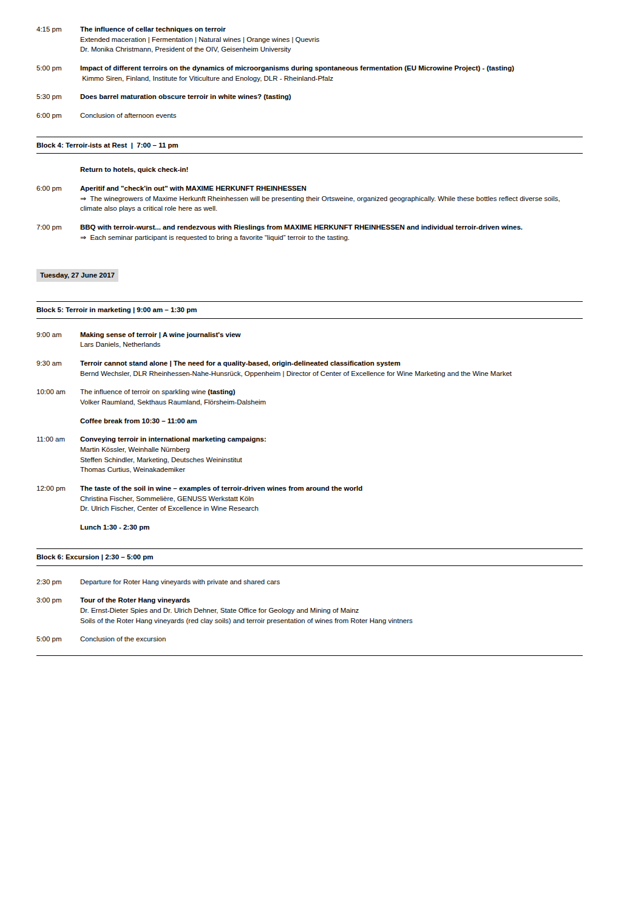4:15 pm
The influence of cellar techniques on terroir
Extended maceration | Fermentation | Natural wines | Orange wines | Quevris
Dr. Monika Christmann, President of the OIV, Geisenheim University
5:00 pm
Impact of different terroirs on the dynamics of microorganisms during spontaneous fermentation (EU Microwine Project) - (tasting)
Kimmo Siren, Finland, Institute for Viticulture and Enology, DLR - Rheinland-Pfalz
5:30 pm
Does barrel maturation obscure terroir in white wines? (tasting)
6:00 pm
Conclusion of afternoon events
Block 4: Terroir-ists at Rest | 7:00 – 11 pm
Return to hotels, quick check-in!
6:00 pm
Aperitif and "check'in out" with MAXIME HERKUNFT RHEINHESSEN
⇒ The winegrowers of Maxime Herkunft Rheinhessen will be presenting their Ortsweine, organized geographically. While these bottles reflect diverse soils, climate also plays a critical role here as well.
7:00 pm
BBQ with terroir-wurst... and rendezvous with Rieslings from MAXIME HERKUNFT RHEINHESSEN and individual terroir-driven wines.
⇒ Each seminar participant is requested to bring a favorite “liquid” terroir to the tasting.
Tuesday, 27 June 2017
Block 5: Terroir in marketing | 9:00 am – 1:30 pm
9:00 am
Making sense of terroir | A wine journalist's view
Lars Daniels, Netherlands
9:30 am
Terroir cannot stand alone | The need for a quality-based, origin-delineated classification system
Bernd Wechsler, DLR Rheinhessen-Nahe-Hunsrück, Oppenheim | Director of Center of Excellence for Wine Marketing and the Wine Market
10:00 am
The influence of terroir on sparkling wine (tasting)
Volker Raumland, Sekthaus Raumland, Flörsheim-Dalsheim
Coffee break from 10:30 – 11:00 am
11:00 am
Conveying terroir in international marketing campaigns:
Martin Kössler, Weinhalle Nürnberg
Steffen Schindler, Marketing, Deutsches Weininstitut
Thomas Curtius, Weinakademiker
12:00 pm
The taste of the soil in wine – examples of terroir-driven wines from around the world
Christina Fischer, Sommelière, GENUSS Werkstatt Köln
Dr. Ulrich Fischer, Center of Excellence in Wine Research
Lunch 1:30 - 2:30 pm
Block 6: Excursion | 2:30 – 5:00 pm
2:30 pm
Departure for Roter Hang vineyards with private and shared cars
3:00 pm
Tour of the Roter Hang vineyards
Dr. Ernst-Dieter Spies and Dr. Ulrich Dehner, State Office for Geology and Mining of Mainz
Soils of the Roter Hang vineyards (red clay soils) and terroir presentation of wines from Roter Hang vintners
5:00 pm
Conclusion of the excursion